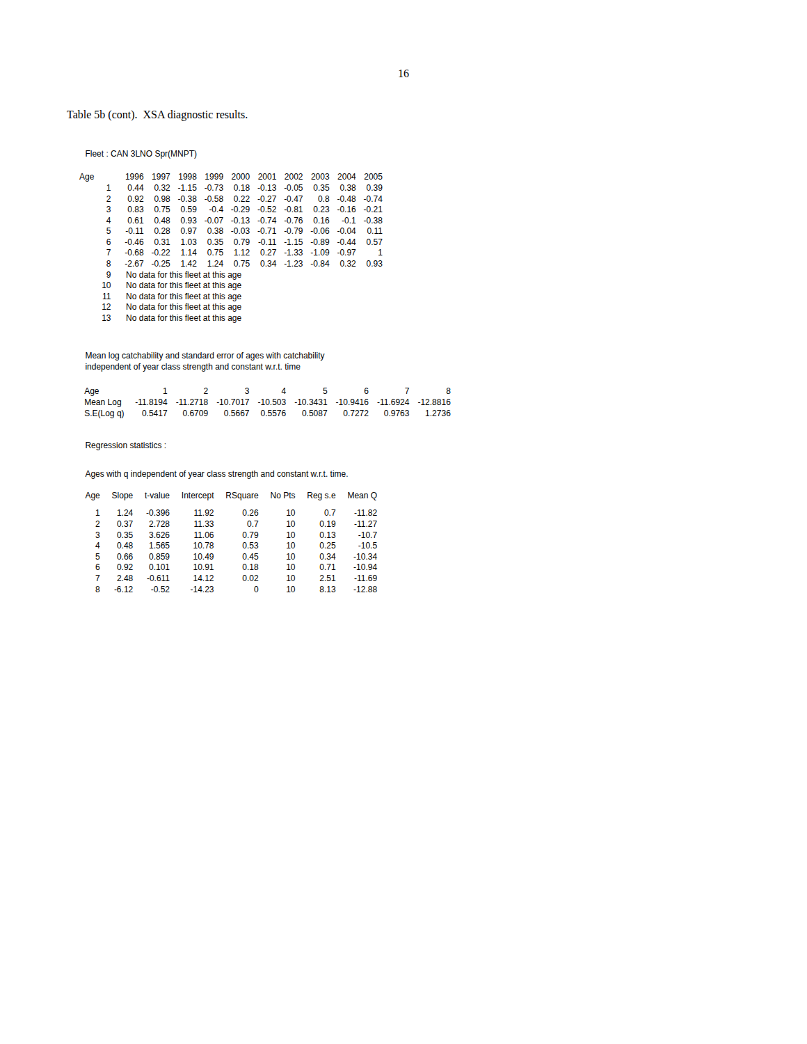16
Table 5b (cont). XSA diagnostic results.
Fleet : CAN 3LNO Spr(MNPT)
| Age | | 1996 | 1997 | 1998 | 1999 | 2000 | 2001 | 2002 | 2003 | 2004 | 2005 |
| --- | --- | --- | --- | --- | --- | --- | --- | --- | --- | --- | --- |
| | 1 | 0.44 | 0.32 | -1.15 | -0.73 | 0.18 | -0.13 | -0.05 | 0.35 | 0.38 | 0.39 |
| | 2 | 0.92 | 0.98 | -0.38 | -0.58 | 0.22 | -0.27 | -0.47 | 0.8 | -0.48 | -0.74 |
| | 3 | 0.83 | 0.75 | 0.59 | -0.4 | -0.29 | -0.52 | -0.81 | 0.23 | -0.16 | -0.21 |
| | 4 | 0.61 | 0.48 | 0.93 | -0.07 | -0.13 | -0.74 | -0.76 | 0.16 | -0.1 | -0.38 |
| | 5 | -0.11 | 0.28 | 0.97 | 0.38 | -0.03 | -0.71 | -0.79 | -0.06 | -0.04 | 0.11 |
| | 6 | -0.46 | 0.31 | 1.03 | 0.35 | 0.79 | -0.11 | -1.15 | -0.89 | -0.44 | 0.57 |
| | 7 | -0.68 | -0.22 | 1.14 | 0.75 | 1.12 | 0.27 | -1.33 | -1.09 | -0.97 | 1 |
| | 8 | -2.67 | -0.25 | 1.42 | 1.24 | 0.75 | 0.34 | -1.23 | -0.84 | 0.32 | 0.93 |
| | 9 | No data for this fleet at this age |
| | 10 | No data for this fleet at this age |
| | 11 | No data for this fleet at this age |
| | 12 | No data for this fleet at this age |
| | 13 | No data for this fleet at this age |
Mean log catchability and standard error of ages with catchability
independent of year class strength and constant w.r.t. time
| Age | 1 | 2 | 3 | 4 | 5 | 6 | 7 | 8 |
| Mean Log | -11.8194 | -11.2718 | -10.7017 | -10.503 | -10.3431 | -10.9416 | -11.6924 | -12.8816 |
| S.E(Log q) | 0.5417 | 0.6709 | 0.5667 | 0.5576 | 0.5087 | 0.7272 | 0.9763 | 1.2736 |
Regression statistics :
Ages with q independent of year class strength and constant w.r.t. time.
| Age | Slope | t-value | Intercept | RSquare | No Pts | Reg s.e | Mean Q |
| --- | --- | --- | --- | --- | --- | --- | --- |
| 1 | 1.24 | -0.396 | 11.92 | 0.26 | 10 | 0.7 | -11.82 |
| 2 | 0.37 | 2.728 | 11.33 | 0.7 | 10 | 0.19 | -11.27 |
| 3 | 0.35 | 3.626 | 11.06 | 0.79 | 10 | 0.13 | -10.7 |
| 4 | 0.48 | 1.565 | 10.78 | 0.53 | 10 | 0.25 | -10.5 |
| 5 | 0.66 | 0.859 | 10.49 | 0.45 | 10 | 0.34 | -10.34 |
| 6 | 0.92 | 0.101 | 10.91 | 0.18 | 10 | 0.71 | -10.94 |
| 7 | 2.48 | -0.611 | 14.12 | 0.02 | 10 | 2.51 | -11.69 |
| 8 | -6.12 | -0.52 | -14.23 | 0 | 10 | 8.13 | -12.88 |